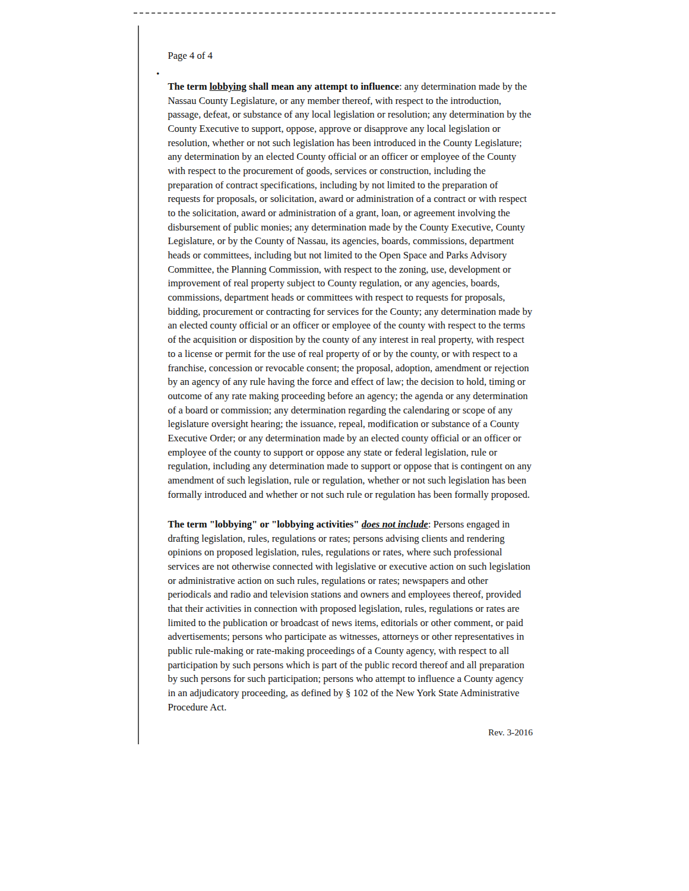•
Page 4 of 4
The term lobbying shall mean any attempt to influence: any determination made by the Nassau County Legislature, or any member thereof, with respect to the introduction, passage, defeat, or substance of any local legislation or resolution; any determination by the County Executive to support, oppose, approve or disapprove any local legislation or resolution, whether or not such legislation has been introduced in the County Legislature; any determination by an elected County official or an officer or employee of the County with respect to the procurement of goods, services or construction, including the preparation of contract specifications, including by not limited to the preparation of requests for proposals, or solicitation, award or administration of a contract or with respect to the solicitation, award or administration of a grant, loan, or agreement involving the disbursement of public monies; any determination made by the County Executive, County Legislature, or by the County of Nassau, its agencies, boards, commissions, department heads or committees, including but not limited to the Open Space and Parks Advisory Committee, the Planning Commission, with respect to the zoning, use, development or improvement of real property subject to County regulation, or any agencies, boards, commissions, department heads or committees with respect to requests for proposals, bidding, procurement or contracting for services for the County; any determination made by an elected county official or an officer or employee of the county with respect to the terms of the acquisition or disposition by the county of any interest in real property, with respect to a license or permit for the use of real property of or by the county, or with respect to a franchise, concession or revocable consent; the proposal, adoption, amendment or rejection by an agency of any rule having the force and effect of law; the decision to hold, timing or outcome of any rate making proceeding before an agency; the agenda or any determination of a board or commission; any determination regarding the calendaring or scope of any legislature oversight hearing; the issuance, repeal, modification or substance of a County Executive Order; or any determination made by an elected county official or an officer or employee of the county to support or oppose any state or federal legislation, rule or regulation, including any determination made to support or oppose that is contingent on any amendment of such legislation, rule or regulation, whether or not such legislation has been formally introduced and whether or not such rule or regulation has been formally proposed.
The term "lobbying" or "lobbying activities" does not include: Persons engaged in drafting legislation, rules, regulations or rates; persons advising clients and rendering opinions on proposed legislation, rules, regulations or rates, where such professional services are not otherwise connected with legislative or executive action on such legislation or administrative action on such rules, regulations or rates; newspapers and other periodicals and radio and television stations and owners and employees thereof, provided that their activities in connection with proposed legislation, rules, regulations or rates are limited to the publication or broadcast of news items, editorials or other comment, or paid advertisements; persons who participate as witnesses, attorneys or other representatives in public rule-making or rate-making proceedings of a County agency, with respect to all participation by such persons which is part of the public record thereof and all preparation by such persons for such participation; persons who attempt to influence a County agency in an adjudicatory proceeding, as defined by § 102 of the New York State Administrative Procedure Act.
Rev. 3-2016